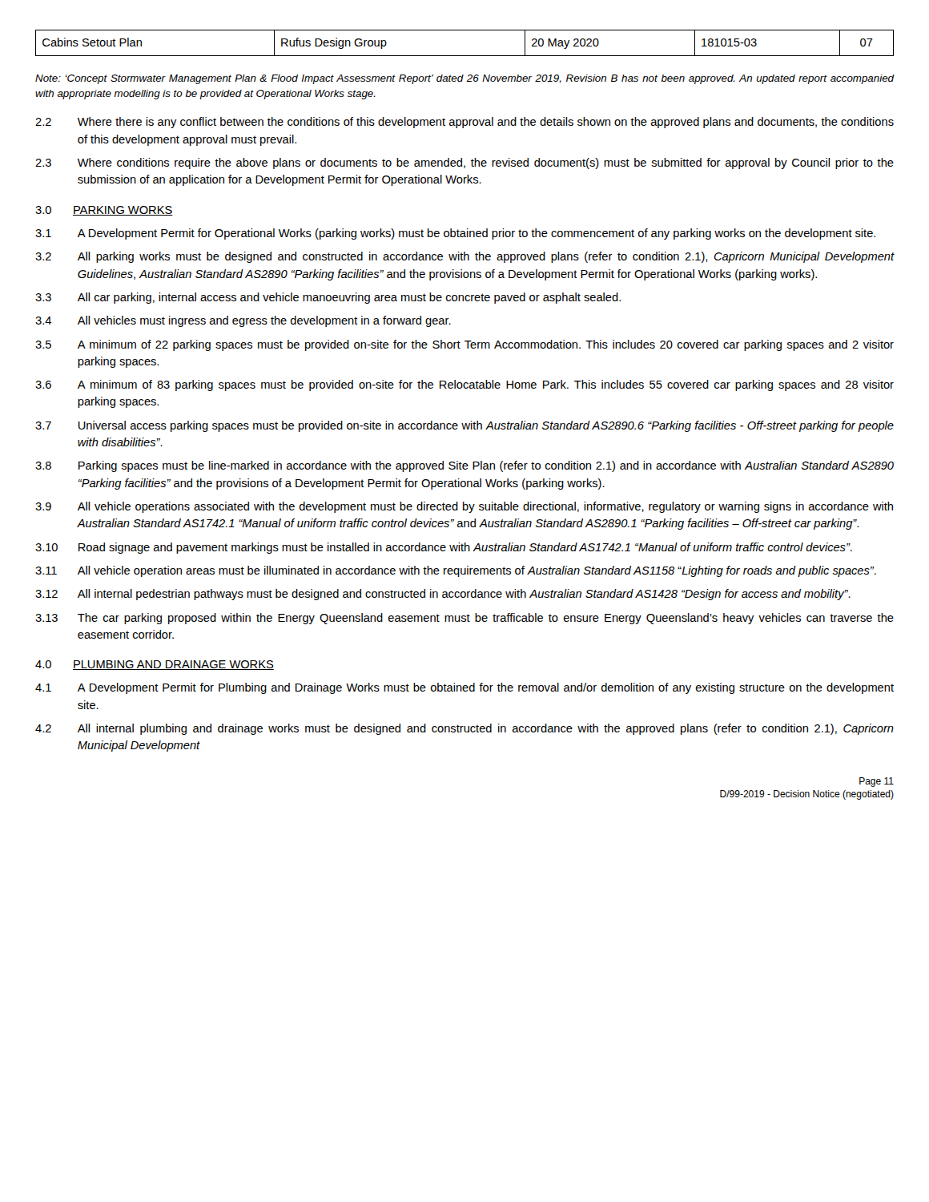| Cabins Setout Plan | Rufus Design Group | 20 May 2020 | 181015-03 | 07 |
Note: ‘Concept Stormwater Management Plan & Flood Impact Assessment Report’ dated 26 November 2019, Revision B has not been approved. An updated report accompanied with appropriate modelling is to be provided at Operational Works stage.
2.2
Where there is any conflict between the conditions of this development approval and the details shown on the approved plans and documents, the conditions of this development approval must prevail.
2.3
Where conditions require the above plans or documents to be amended, the revised document(s) must be submitted for approval by Council prior to the submission of an application for a Development Permit for Operational Works.
3.0
PARKING WORKS
3.1
A Development Permit for Operational Works (parking works) must be obtained prior to the commencement of any parking works on the development site.
3.2
All parking works must be designed and constructed in accordance with the approved plans (refer to condition 2.1), Capricorn Municipal Development Guidelines, Australian Standard AS2890 “Parking facilities” and the provisions of a Development Permit for Operational Works (parking works).
3.3
All car parking, internal access and vehicle manoeuvring area must be concrete paved or asphalt sealed.
3.4
All vehicles must ingress and egress the development in a forward gear.
3.5
A minimum of 22 parking spaces must be provided on-site for the Short Term Accommodation. This includes 20 covered car parking spaces and 2 visitor parking spaces.
3.6
A minimum of 83 parking spaces must be provided on-site for the Relocatable Home Park. This includes 55 covered car parking spaces and 28 visitor parking spaces.
3.7
Universal access parking spaces must be provided on-site in accordance with Australian Standard AS2890.6 “Parking facilities - Off-street parking for people with disabilities”.
3.8
Parking spaces must be line-marked in accordance with the approved Site Plan (refer to condition 2.1) and in accordance with Australian Standard AS2890 “Parking facilities” and the provisions of a Development Permit for Operational Works (parking works).
3.9
All vehicle operations associated with the development must be directed by suitable directional, informative, regulatory or warning signs in accordance with Australian Standard AS1742.1 “Manual of uniform traffic control devices” and Australian Standard AS2890.1 “Parking facilities – Off-street car parking”.
3.10
Road signage and pavement markings must be installed in accordance with Australian Standard AS1742.1 “Manual of uniform traffic control devices”.
3.11
All vehicle operation areas must be illuminated in accordance with the requirements of Australian Standard AS1158 “Lighting for roads and public spaces”.
3.12
All internal pedestrian pathways must be designed and constructed in accordance with Australian Standard AS1428 “Design for access and mobility”.
3.13
The car parking proposed within the Energy Queensland easement must be trafficable to ensure Energy Queensland’s heavy vehicles can traverse the easement corridor.
4.0
PLUMBING AND DRAINAGE WORKS
4.1
A Development Permit for Plumbing and Drainage Works must be obtained for the removal and/or demolition of any existing structure on the development site.
4.2
All internal plumbing and drainage works must be designed and constructed in accordance with the approved plans (refer to condition 2.1), Capricorn Municipal Development
Page 11
D/99-2019 - Decision Notice (negotiated)